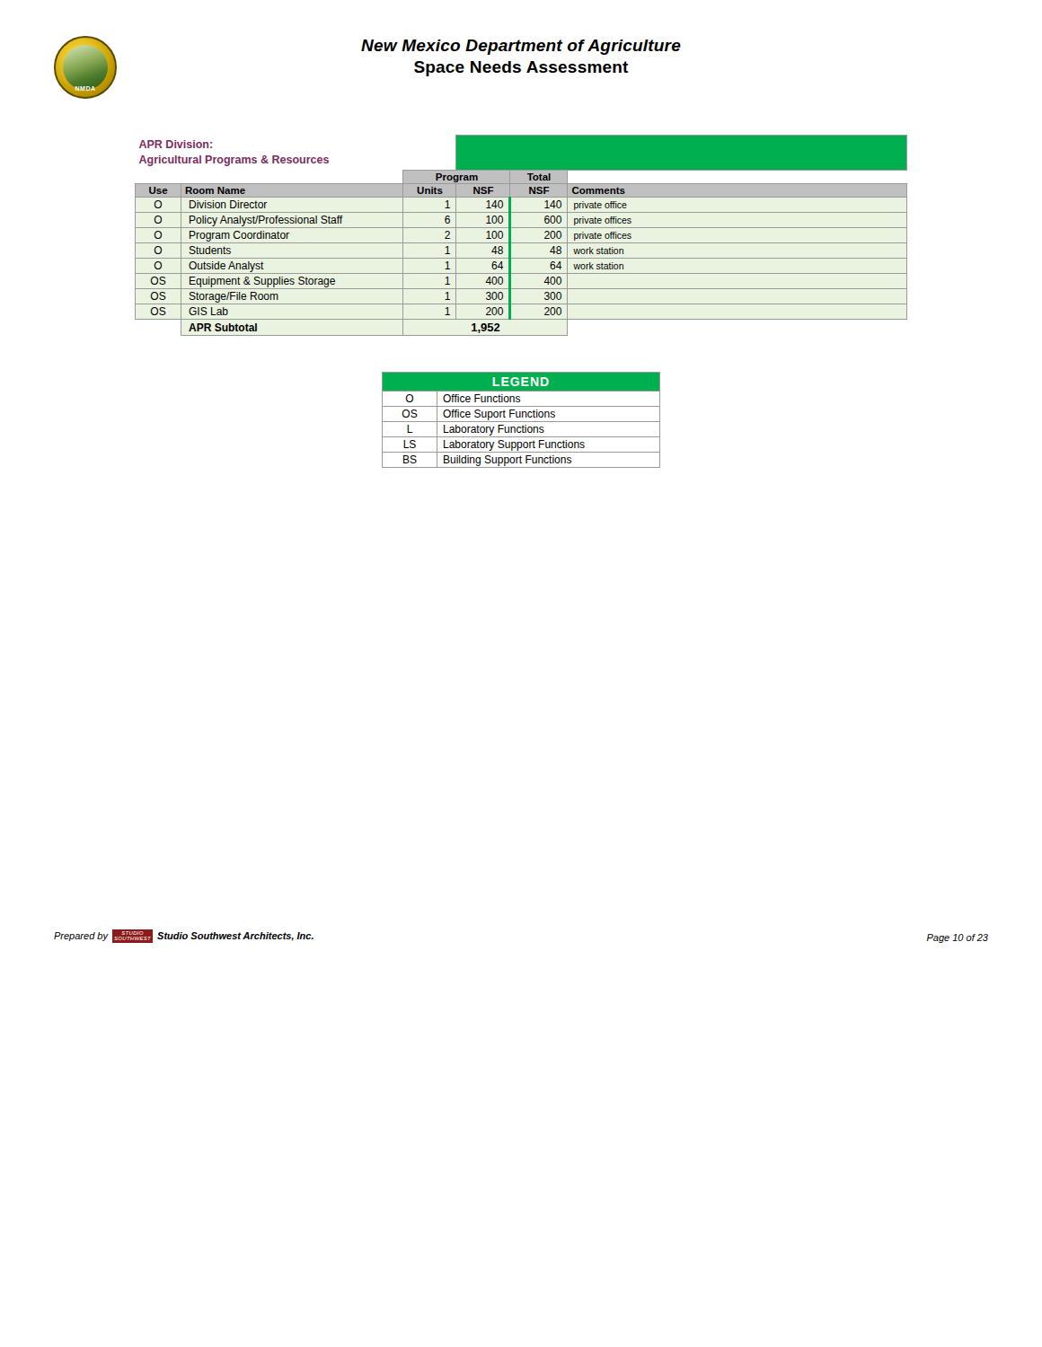NMDA
New Mexico Department of Agriculture
Space Needs Assessment
| APR Division: Agricultural Programs & Resources | |
| | | Program | Total | | |
| Use | Room Name | Units | NSF | NSF | Comments |
| O | Division Director | 1 | 140 | 140 | private office |
| O | Policy Analyst/Professional Staff | 6 | 100 | 600 | private offices |
| O | Program Coordinator | 2 | 100 | 200 | private offices |
| O | Students | 1 | 48 | 48 | work station |
| O | Outside Analyst | 1 | 64 | 64 | work station |
| OS | Equipment & Supplies Storage | 1 | 400 | 400 | |
| OS | Storage/File Room | 1 | 300 | 300 | |
| OS | GIS Lab | 1 | 200 | 200 | |
| | APR Subtotal | 1,952 | | |
| LEGEND |
| O | Office Functions |
| OS | Office Suport Functions |
| L | Laboratory Functions |
| LS | Laboratory Support Functions |
| BS | Building Support Functions |
Prepared by STUDIO
SOUTHWEST Studio Southwest Architects, Inc.
Page 10 of 23